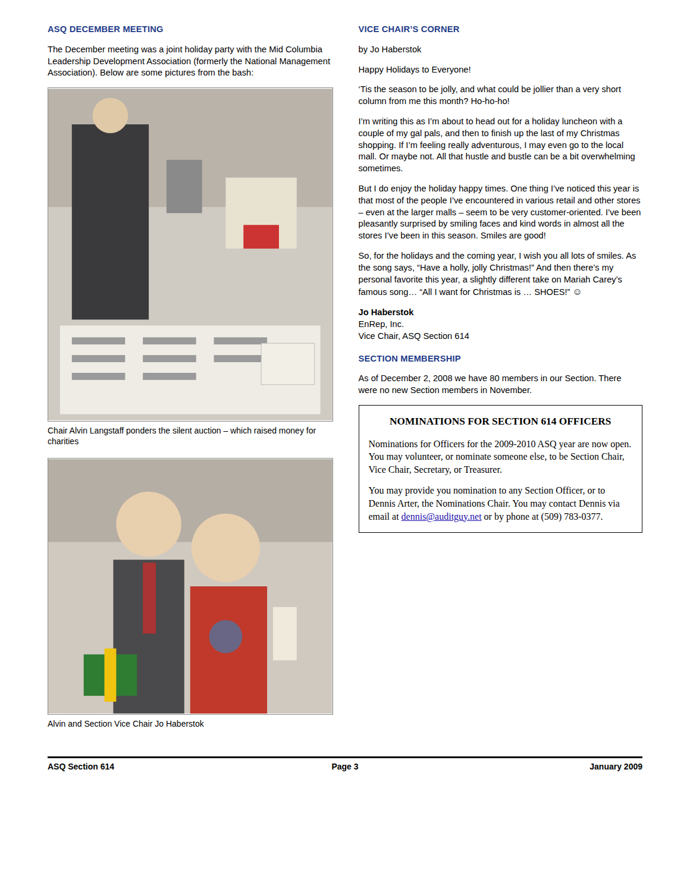ASQ DECEMBER MEETING
The December meeting was a joint holiday party with the Mid Columbia Leadership Development Association (formerly the National Management Association). Below are some pictures from the bash:
Chair Alvin Langstaff ponders the silent auction – which raised money for charities
Alvin and Section Vice Chair Jo Haberstok
VICE CHAIR’S CORNER
by Jo Haberstok
Happy Holidays to Everyone!
‘Tis the season to be jolly, and what could be jollier than a very short column from me this month? Ho-ho-ho!
I’m writing this as I’m about to head out for a holiday luncheon with a couple of my gal pals, and then to finish up the last of my Christmas shopping. If I’m feeling really adventurous, I may even go to the local mall. Or maybe not. All that hustle and bustle can be a bit overwhelming sometimes.
But I do enjoy the holiday happy times. One thing I’ve noticed this year is that most of the people I’ve encountered in various retail and other stores – even at the larger malls – seem to be very customer-oriented. I’ve been pleasantly surprised by smiling faces and kind words in almost all the stores I’ve been in this season. Smiles are good!
So, for the holidays and the coming year, I wish you all lots of smiles. As the song says, “Have a holly, jolly Christmas!” And then there’s my personal favorite this year, a slightly different take on Mariah Carey’s famous song… “All I want for Christmas is … SHOES!” ☺
Jo Haberstok
EnRep, Inc.
Vice Chair, ASQ Section 614
SECTION MEMBERSHIP
As of December 2, 2008 we have 80 members in our Section. There were no new Section members in November.
NOMINATIONS FOR SECTION 614 OFFICERS
Nominations for Officers for the 2009-2010 ASQ year are now open. You may volunteer, or nominate someone else, to be Section Chair, Vice Chair, Secretary, or Treasurer.
You may provide you nomination to any Section Officer, or to Dennis Arter, the Nominations Chair. You may contact Dennis via email at dennis@auditguy.net or by phone at (509) 783-0377.
ASQ Section 614
Page 3
January 2009